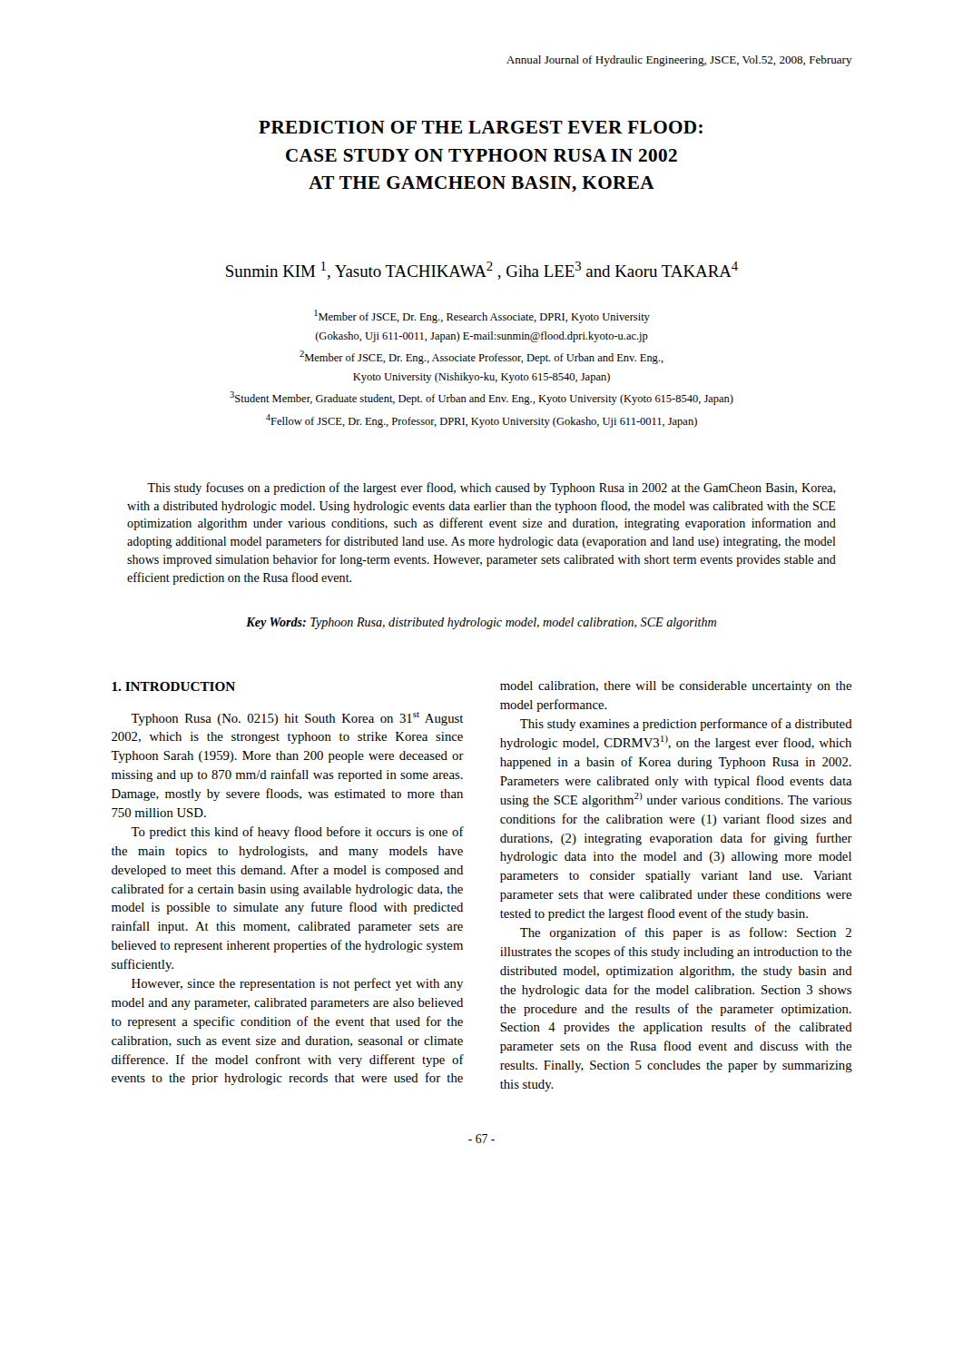Annual Journal of Hydraulic Engineering, JSCE, Vol.52, 2008, February
Prediction of the Largest Ever Flood:
Case Study on Typhoon Rusa in 2002
at the Gamcheon Basin, Korea
Sunmin KIM 1, Yasuto TACHIKAWA2 , Giha LEE3 and Kaoru TAKARA4
1Member of JSCE, Dr. Eng., Research Associate, DPRI, Kyoto University
(Gokasho, Uji 611-0011, Japan) E-mail:sunmin@flood.dpri.kyoto-u.ac.jp
2Member of JSCE, Dr. Eng., Associate Professor, Dept. of Urban and Env. Eng.,
Kyoto University (Nishikyo-ku, Kyoto 615-8540, Japan)
3Student Member, Graduate student, Dept. of Urban and Env. Eng., Kyoto University (Kyoto 615-8540, Japan)
4Fellow of JSCE, Dr. Eng., Professor, DPRI, Kyoto University (Gokasho, Uji 611-0011, Japan)
This study focuses on a prediction of the largest ever flood, which caused by Typhoon Rusa in 2002 at the GamCheon Basin, Korea, with a distributed hydrologic model. Using hydrologic events data earlier than the typhoon flood, the model was calibrated with the SCE optimization algorithm under various conditions, such as different event size and duration, integrating evaporation information and adopting additional model parameters for distributed land use. As more hydrologic data (evaporation and land use) integrating, the model shows improved simulation behavior for long-term events. However, parameter sets calibrated with short term events provides stable and efficient prediction on the Rusa flood event.
Key Words: Typhoon Rusa, distributed hydrologic model, model calibration, SCE algorithm
1. INTRODUCTION
Typhoon Rusa (No. 0215) hit South Korea on 31st August 2002, which is the strongest typhoon to strike Korea since Typhoon Sarah (1959). More than 200 people were deceased or missing and up to 870 mm/d rainfall was reported in some areas. Damage, mostly by severe floods, was estimated to more than 750 million USD.
To predict this kind of heavy flood before it occurs is one of the main topics to hydrologists, and many models have developed to meet this demand. After a model is composed and calibrated for a certain basin using available hydrologic data, the model is possible to simulate any future flood with predicted rainfall input. At this moment, calibrated parameter sets are believed to represent inherent properties of the hydrologic system sufficiently.
However, since the representation is not perfect yet with any model and any parameter, calibrated parameters are also believed to represent a specific condition of the event that used for the calibration, such as event size and duration, seasonal or climate difference. If the model confront with very different type of events to the prior hydrologic records that were used for the model calibration, there will be considerable uncertainty on the model performance.
This study examines a prediction performance of a distributed hydrologic model, CDRMV31), on the largest ever flood, which happened in a basin of Korea during Typhoon Rusa in 2002. Parameters were calibrated only with typical flood events data using the SCE algorithm2) under various conditions. The various conditions for the calibration were (1) variant flood sizes and durations, (2) integrating evaporation data for giving further hydrologic data into the model and (3) allowing more model parameters to consider spatially variant land use. Variant parameter sets that were calibrated under these conditions were tested to predict the largest flood event of the study basin.
The organization of this paper is as follow: Section 2 illustrates the scopes of this study including an introduction to the distributed model, optimization algorithm, the study basin and the hydrologic data for the model calibration. Section 3 shows the procedure and the results of the parameter optimization. Section 4 provides the application results of the calibrated parameter sets on the Rusa flood event and discuss with the results. Finally, Section 5 concludes the paper by summarizing this study.
- 67 -